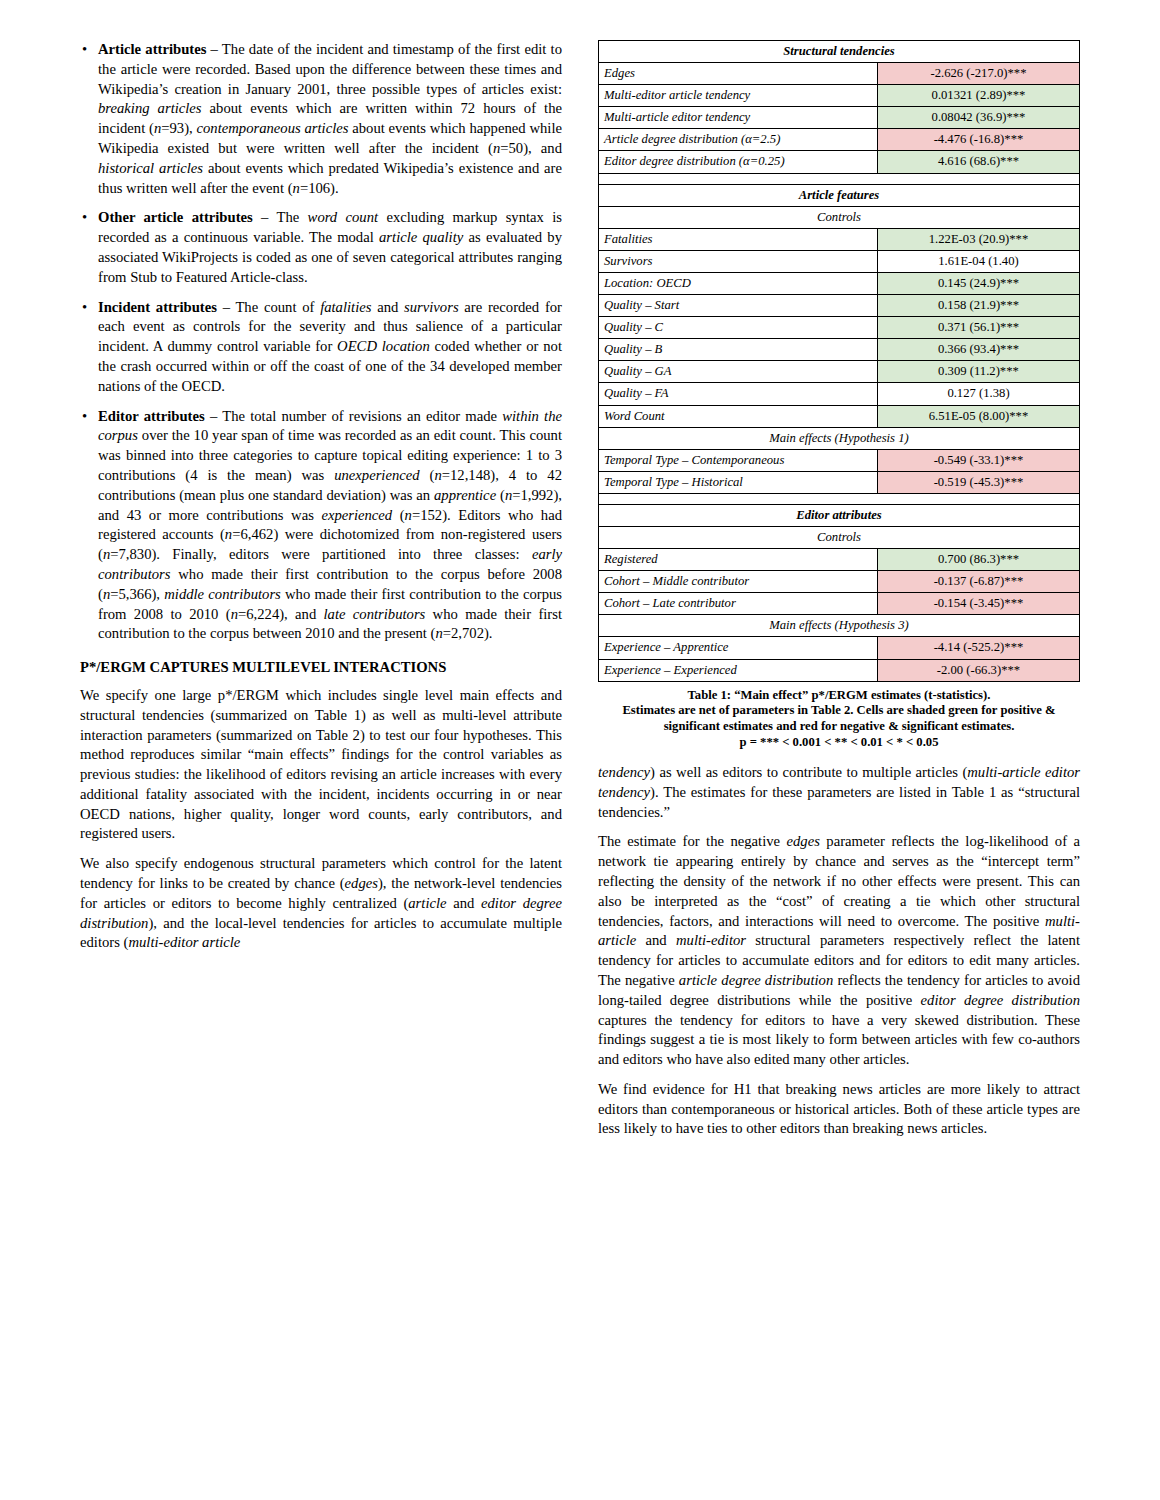Article attributes – The date of the incident and timestamp of the first edit to the article were recorded. Based upon the difference between these times and Wikipedia’s creation in January 2001, three possible types of articles exist: breaking articles about events which are written within 72 hours of the incident (n=93), contemporaneous articles about events which happened while Wikipedia existed but were written well after the incident (n=50), and historical articles about events which predated Wikipedia’s existence and are thus written well after the event (n=106).
Other article attributes – The word count excluding markup syntax is recorded as a continuous variable. The modal article quality as evaluated by associated WikiProjects is coded as one of seven categorical attributes ranging from Stub to Featured Article-class.
Incident attributes – The count of fatalities and survivors are recorded for each event as controls for the severity and thus salience of a particular incident. A dummy control variable for OECD location coded whether or not the crash occurred within or off the coast of one of the 34 developed member nations of the OECD.
Editor attributes – The total number of revisions an editor made within the corpus over the 10 year span of time was recorded as an edit count. This count was binned into three categories to capture topical editing experience: 1 to 3 contributions (4 is the mean) was unexperienced (n=12,148), 4 to 42 contributions (mean plus one standard deviation) was an apprentice (n=1,992), and 43 or more contributions was experienced (n=152). Editors who had registered accounts (n=6,462) were dichotomized from non-registered users (n=7,830). Finally, editors were partitioned into three classes: early contributors who made their first contribution to the corpus before 2008 (n=5,366), middle contributors who made their first contribution to the corpus from 2008 to 2010 (n=6,224), and late contributors who made their first contribution to the corpus between 2010 and the present (n=2,702).
P*/ERGM captures multilevel interactions
We specify one large p*/ERGM which includes single level main effects and structural tendencies (summarized on Table 1) as well as multi-level attribute interaction parameters (summarized on Table 2) to test our four hypotheses. This method reproduces similar “main effects” findings for the control variables as previous studies: the likelihood of editors revising an article increases with every additional fatality associated with the incident, incidents occurring in or near OECD nations, higher quality, longer word counts, early contributors, and registered users.
We also specify endogenous structural parameters which control for the latent tendency for links to be created by chance (edges), the network-level tendencies for articles or editors to become highly centralized (article and editor degree distribution), and the local-level tendencies for articles to accumulate multiple editors (multi-editor article
| Structural tendencies |
| Edges | -2.626 (-217.0)*** |
| Multi-editor article tendency | 0.01321 (2.89)*** |
| Multi-article editor tendency | 0.08042 (36.9)*** |
| Article degree distribution (α=2.5) | -4.476 (-16.8)*** |
| Editor degree distribution (α=0.25) | 4.616 (68.6)*** |
| Article features |
| Controls |
| Fatalities | 1.22E-03 (20.9)*** |
| Survivors | 1.61E-04 (1.40) |
| Location: OECD | 0.145 (24.9)*** |
| Quality – Start | 0.158 (21.9)*** |
| Quality – C | 0.371 (56.1)*** |
| Quality – B | 0.366 (93.4)*** |
| Quality – GA | 0.309 (11.2)*** |
| Quality – FA | 0.127 (1.38) |
| Word Count | 6.51E-05 (8.00)*** |
| Main effects (Hypothesis 1) |
| Temporal Type – Contemporaneous | -0.549 (-33.1)*** |
| Temporal Type – Historical | -0.519 (-45.3)*** |
| Editor attributes |
| Controls |
| Registered | 0.700 (86.3)*** |
| Cohort – Middle contributor | -0.137 (-6.87)*** |
| Cohort – Late contributor | -0.154 (-3.45)*** |
| Main effects (Hypothesis 3) |
| Experience – Apprentice | -4.14 (-525.2)*** |
| Experience – Experienced | -2.00 (-66.3)*** |
Table 1: “Main effect” p*/ERGM estimates (t-statistics).
Estimates are net of parameters in Table 2. Cells are shaded green for positive & significant estimates and red for negative & significant estimates.
p = *** < 0.001 < ** < 0.01 < * < 0.05
tendency) as well as editors to contribute to multiple articles (multi-article editor tendency). The estimates for these parameters are listed in Table 1 as “structural tendencies.”
The estimate for the negative edges parameter reflects the log-likelihood of a network tie appearing entirely by chance and serves as the “intercept term” reflecting the density of the network if no other effects were present. This can also be interpreted as the “cost” of creating a tie which other structural tendencies, factors, and interactions will need to overcome. The positive multi-article and multi-editor structural parameters respectively reflect the latent tendency for articles to accumulate editors and for editors to edit many articles. The negative article degree distribution reflects the tendency for articles to avoid long-tailed degree distributions while the positive editor degree distribution captures the tendency for editors to have a very skewed distribution. These findings suggest a tie is most likely to form between articles with few co-authors and editors who have also edited many other articles.
We find evidence for H1 that breaking news articles are more likely to attract editors than contemporaneous or historical articles. Both of these article types are less likely to have ties to other editors than breaking news articles.